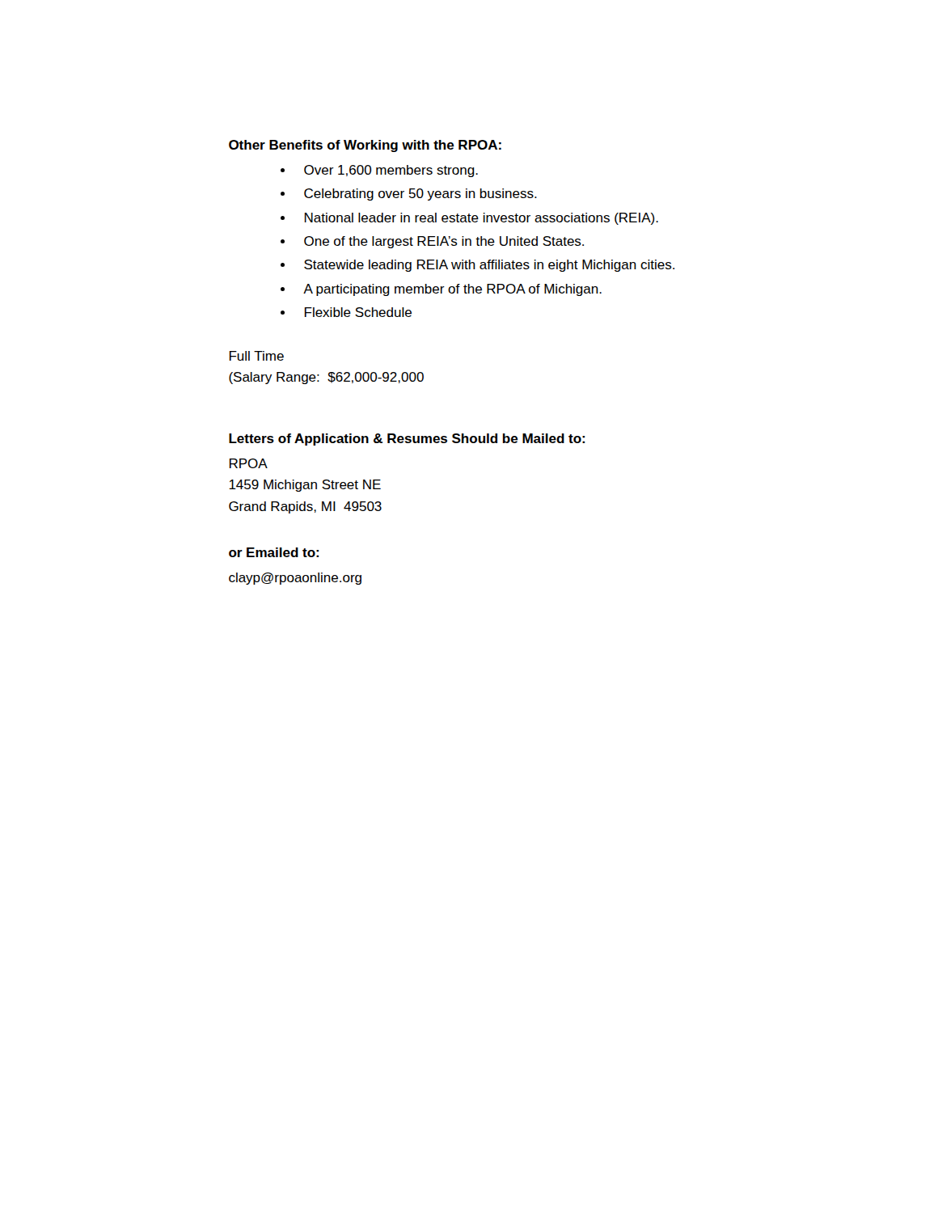Other Benefits of Working with the RPOA:
Over 1,600 members strong.
Celebrating over 50 years in business.
National leader in real estate investor associations (REIA).
One of the largest REIA’s in the United States.
Statewide leading REIA with affiliates in eight Michigan cities.
A participating member of the RPOA of Michigan.
Flexible Schedule
Full Time
(Salary Range: $62,000-92,000
Letters of Application & Resumes Should be Mailed to:
RPOA
1459 Michigan Street NE
Grand Rapids, MI 49503
or Emailed to:
clayp@rpoaonline.org